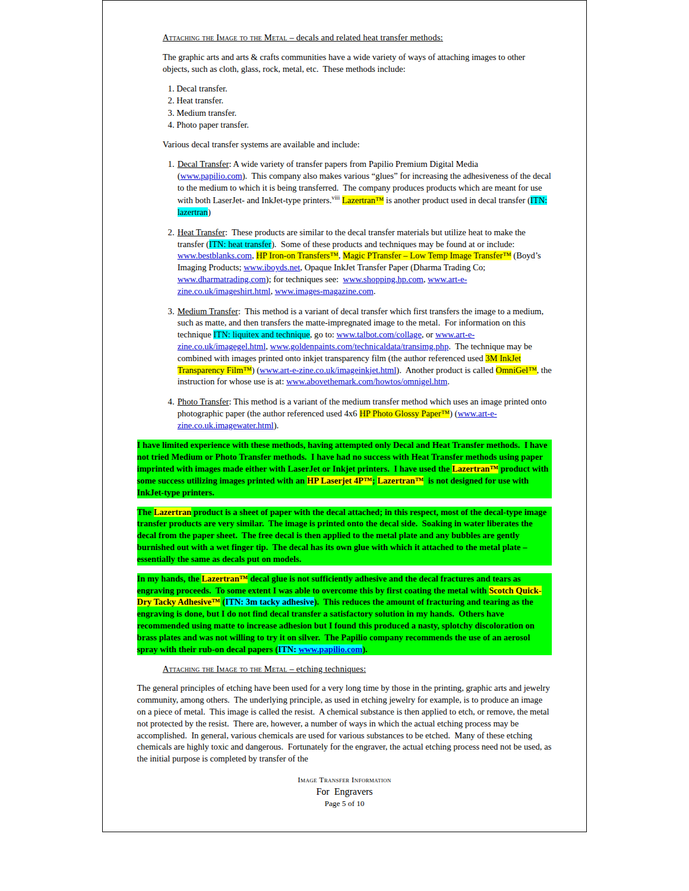Attaching the Image to the Metal – decals and related heat transfer methods:
The graphic arts and arts & crafts communities have a wide variety of ways of attaching images to other objects, such as cloth, glass, rock, metal, etc. These methods include:
Decal transfer.
Heat transfer.
Medium transfer.
Photo paper transfer.
Various decal transfer systems are available and include:
Decal Transfer: A wide variety of transfer papers from Papilio Premium Digital Media (www.papilio.com). This company also makes various “glues” for increasing the adhesiveness of the decal to the medium to which it is being transferred. The company produces products which are meant for use with both LaserJet- and InkJet-type printers.viii Lazertran™ is another product used in decal transfer (ITN: lazertran)
Heat Transfer: These products are similar to the decal transfer materials but utilize heat to make the transfer (ITN: heat transfer). Some of these products and techniques may be found at or include: www.bestblanks.com, HP Iron-on Transfers™, Magic PTransfer – Low Temp Image Transfer™ (Boyd’s Imaging Products; www.iboyds.net, Opaque InkJet Transfer Paper (Dharma Trading Co; www.dharmatrading.com); for techniques see: www.shopping.hp.com, www.art-e-zine.co.uk/imageshirt.html, www.images-magazine.com.
Medium Transfer: This method is a variant of decal transfer which first transfers the image to a medium, such as matte, and then transfers the matte-impregnated image to the metal. For information on this technique ITN: liquitex and technique, go to: www.talbot.com/collage, or www.art-e-zine.co.uk/imagegel.html, www.goldenpaints.com/technicaldata/transimg.php. The technique may be combined with images printed onto inkjet transparency film (the author referenced used 3M InkJet Transparency Film™) (www.art-e-zine.co.uk/imageinkjet.html). Another product is called OmniGel™, the instruction for whose use is at: www.abovethemark.com/howtos/omnigel.htm.
Photo Transfer: This method is a variant of the medium transfer method which uses an image printed onto photographic paper (the author referenced used 4x6 HP Photo Glossy Paper™) (www.art-e-zine.co.uk.imagewater.html).
I have limited experience with these methods, having attempted only Decal and Heat Transfer methods. I have not tried Medium or Photo Transfer methods. I have had no success with Heat Transfer methods using paper imprinted with images made either with LaserJet or Inkjet printers. I have used the Lazertran™ product with some success utilizing images printed with an HP Laserjet 4P™; Lazertran™ is not designed for use with InkJet-type printers.
The Lazertran product is a sheet of paper with the decal attached; in this respect, most of the decal-type image transfer products are very similar. The image is printed onto the decal side. Soaking in water liberates the decal from the paper sheet. The free decal is then applied to the metal plate and any bubbles are gently burnished out with a wet finger tip. The decal has its own glue with which it attached to the metal plate – essentially the same as decals put on models.
In my hands, the Lazertran™ decal glue is not sufficiently adhesive and the decal fractures and tears as engraving proceeds. To some extent I was able to overcome this by first coating the metal with Scotch Quick-Dry Tacky Adhesive™ (ITN: 3m tacky adhesive). This reduces the amount of fracturing and tearing as the engraving is done, but I do not find decal transfer a satisfactory solution in my hands. Others have recommended using matte to increase adhesion but I found this produced a nasty, splotchy discoloration on brass plates and was not willing to try it on silver. The Papilio company recommends the use of an aerosol spray with their rub-on decal papers (ITN: www.papilio.com).
Attaching the Image to the Metal – etching techniques:
The general principles of etching have been used for a very long time by those in the printing, graphic arts and jewelry community, among others. The underlying principle, as used in etching jewelry for example, is to produce an image on a piece of metal. This image is called the resist. A chemical substance is then applied to etch, or remove, the metal not protected by the resist. There are, however, a number of ways in which the actual etching process may be accomplished. In general, various chemicals are used for various substances to be etched. Many of these etching chemicals are highly toxic and dangerous. Fortunately for the engraver, the actual etching process need not be used, as the initial purpose is completed by transfer of the
Image Transfer Information
For Engravers
Page 5 of 10